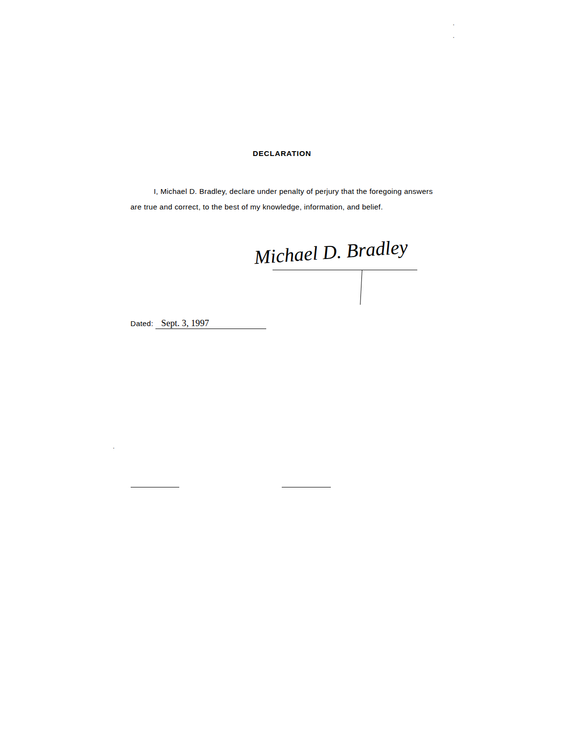. .
DECLARATION
I, Michael D. Bradley, declare under penalty of perjury that the foregoing answers are true and correct, to the best of my knowledge, information, and belief.
Michael D. Bradley
Dated: Sept. 3, 1997
.